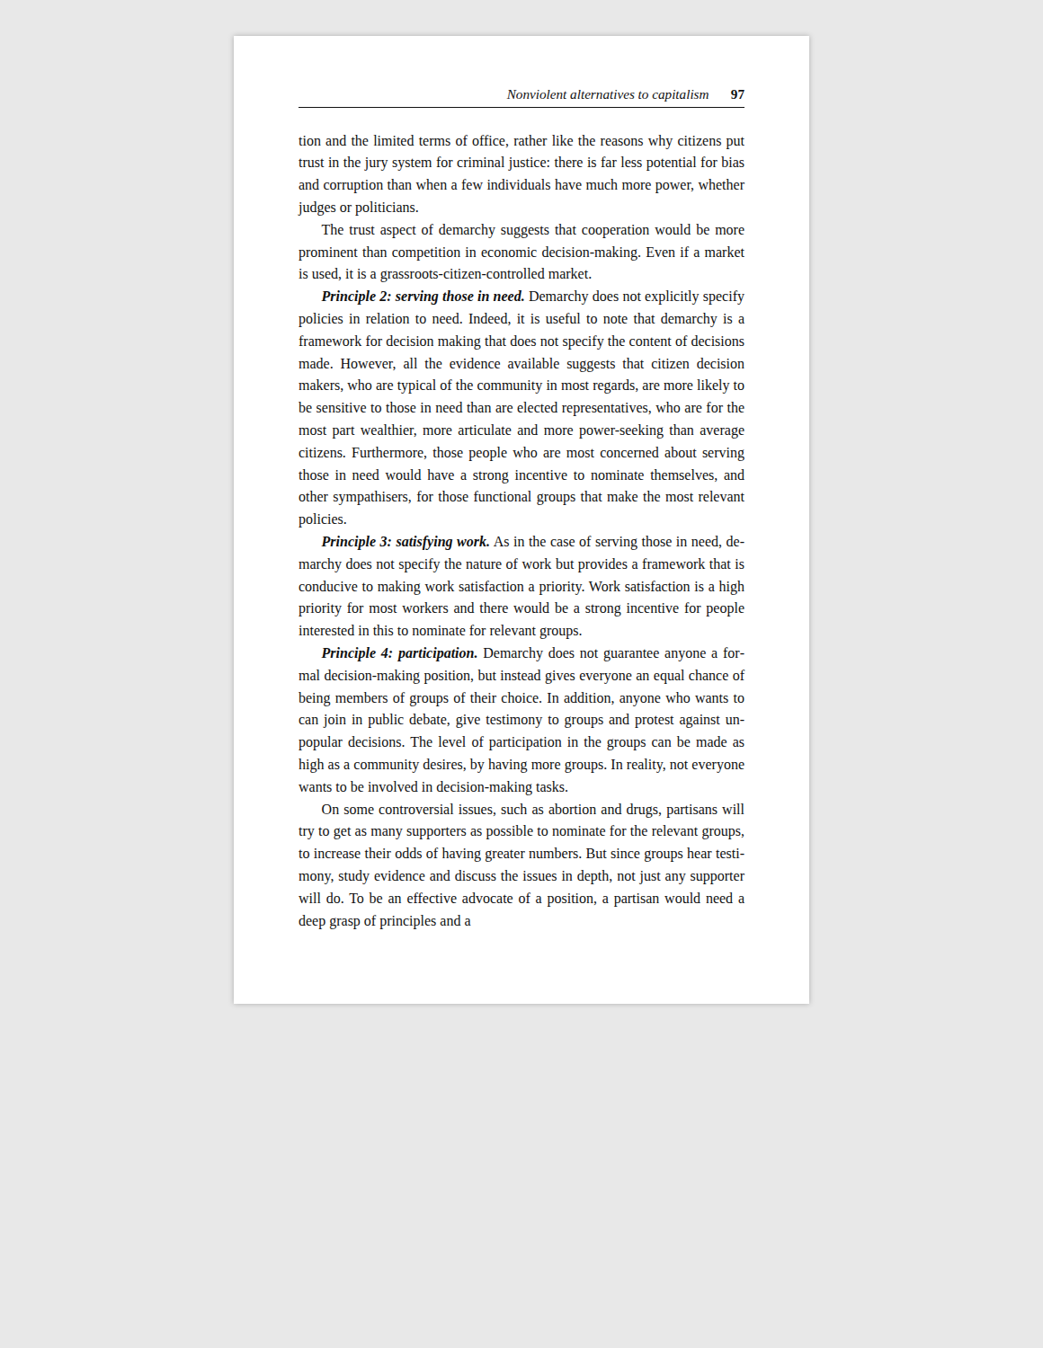Nonviolent alternatives to capitalism 97
tion and the limited terms of office, rather like the reasons why citizens put trust in the jury system for criminal justice: there is far less potential for bias and corruption than when a few individuals have much more power, whether judges or politicians.
The trust aspect of demarchy suggests that cooperation would be more prominent than competition in economic decision-making. Even if a market is used, it is a grassroots-citizen-controlled market.
Principle 2: serving those in need. Demarchy does not explicitly specify policies in relation to need. Indeed, it is useful to note that demarchy is a framework for decision making that does not specify the content of decisions made. However, all the evidence available suggests that citizen decision makers, who are typical of the community in most regards, are more likely to be sensitive to those in need than are elected representatives, who are for the most part wealthier, more articulate and more power-seeking than average citizens. Furthermore, those people who are most concerned about serving those in need would have a strong incentive to nominate themselves, and other sympathisers, for those functional groups that make the most relevant policies.
Principle 3: satisfying work. As in the case of serving those in need, demarchy does not specify the nature of work but provides a framework that is conducive to making work satisfaction a priority. Work satisfaction is a high priority for most workers and there would be a strong incentive for people interested in this to nominate for relevant groups.
Principle 4: participation. Demarchy does not guarantee anyone a formal decision-making position, but instead gives everyone an equal chance of being members of groups of their choice. In addition, anyone who wants to can join in public debate, give testimony to groups and protest against unpopular decisions. The level of participation in the groups can be made as high as a community desires, by having more groups. In reality, not everyone wants to be involved in decision-making tasks.
On some controversial issues, such as abortion and drugs, partisans will try to get as many supporters as possible to nominate for the relevant groups, to increase their odds of having greater numbers. But since groups hear testimony, study evidence and discuss the issues in depth, not just any supporter will do. To be an effective advocate of a position, a partisan would need a deep grasp of principles and a